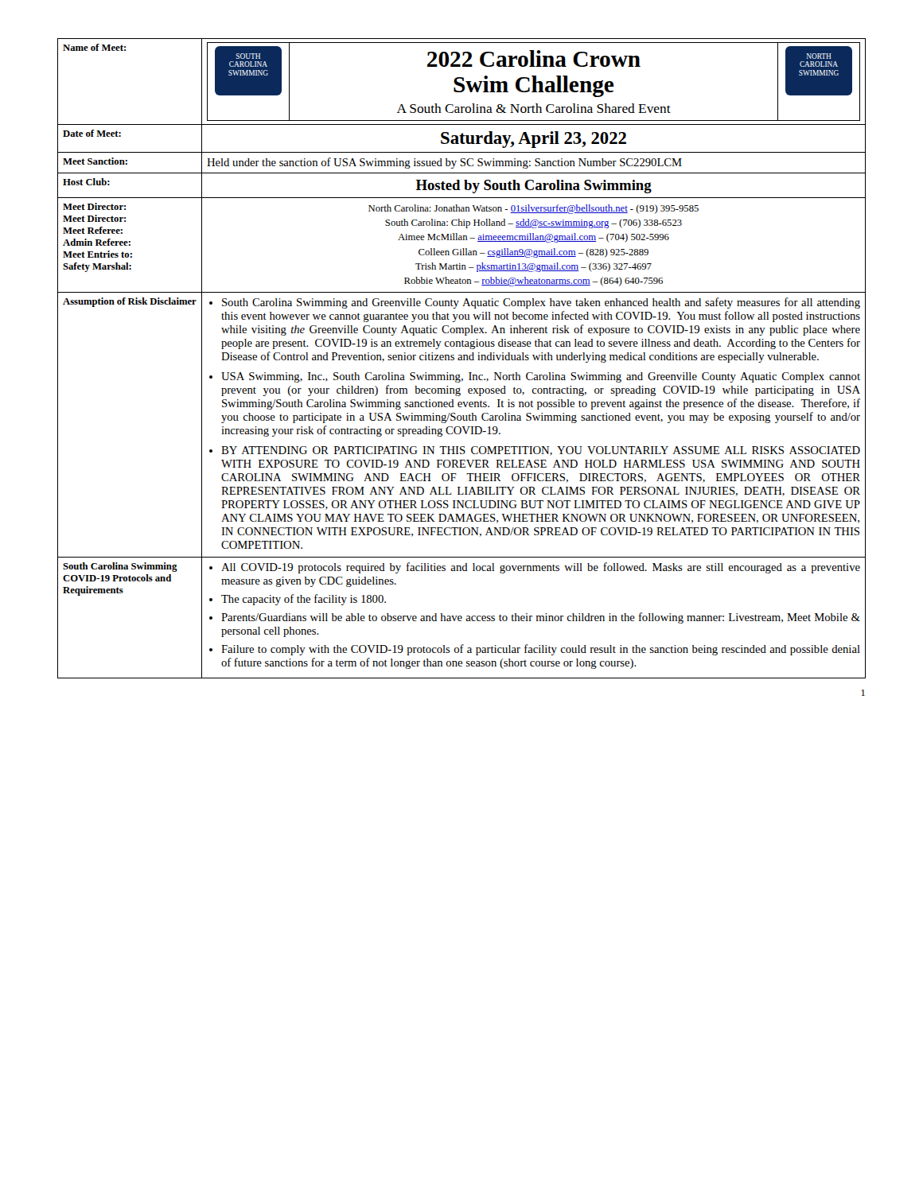| Name of Meet: | / SOUTH CAROLINA SWIMMING / 2022 Carolina Crown Swim Challenge A South Carolina & North Carolina Shared Event / NORTH CAROLINA SWIMMING / |
| Date of Meet: | Saturday, April 23, 2022 |
| Meet Sanction: | Held under the sanction of USA Swimming issued by SC Swimming: Sanction Number SC2290LCM |
| Host Club: | Hosted by South Carolina Swimming |
| Meet Director: Meet Director: Meet Referee: Admin Referee: Meet Entries to: Safety Marshal: | North Carolina: Jonathan Watson - 01silversurfer@bellsouth.net - (919) 395-9585 South Carolina: Chip Holland – sdd@sc-swimming.org – (706) 338-6523 Aimee McMillan – aimeeemcmillan@gmail.com – (704) 502-5996 Colleen Gillan – csgillan9@gmail.com – (828) 925-2889 Trish Martin – pksmartin13@gmail.com – (336) 327-4697 Robbie Wheaton – robbie@wheatonarms.com – (864) 640-7596 |
| Assumption of Risk Disclaimer | South Carolina Swimming and Greenville County Aquatic Complex have taken enhanced health and safety measures for all attending this event however we cannot guarantee you that you will not become infected with COVID-19. You must follow all posted instructions while visiting the Greenville County Aquatic Complex. An inherent risk of exposure to COVID-19 exists in any public place where people are present. COVID-19 is an extremely contagious disease that can lead to severe illness and death. According to the Centers for Disease of Control and Prevention, senior citizens and individuals with underlying medical conditions are especially vulnerable. USA Swimming, Inc., South Carolina Swimming, Inc., North Carolina Swimming and Greenville County Aquatic Complex cannot prevent you (or your children) from becoming exposed to, contracting, or spreading COVID-19 while participating in USA Swimming/South Carolina Swimming sanctioned events. It is not possible to prevent against the presence of the disease. Therefore, if you choose to participate in a USA Swimming/South Carolina Swimming sanctioned event, you may be exposing yourself to and/or increasing your risk of contracting or spreading COVID-19. BY ATTENDING OR PARTICIPATING IN THIS COMPETITION, YOU VOLUNTARILY ASSUME ALL RISKS ASSOCIATED WITH EXPOSURE TO COVID-19 AND FOREVER RELEASE AND HOLD HARMLESS USA SWIMMING AND SOUTH CAROLINA SWIMMING AND EACH OF THEIR OFFICERS, DIRECTORS, AGENTS, EMPLOYEES OR OTHER REPRESENTATIVES FROM ANY AND ALL LIABILITY OR CLAIMS FOR PERSONAL INJURIES, DEATH, DISEASE OR PROPERTY LOSSES, OR ANY OTHER LOSS INCLUDING BUT NOT LIMITED TO CLAIMS OF NEGLIGENCE AND GIVE UP ANY CLAIMS YOU MAY HAVE TO SEEK DAMAGES, WHETHER KNOWN OR UNKNOWN, FORESEEN, OR UNFORESEEN, IN CONNECTION WITH EXPOSURE, INFECTION, AND/OR SPREAD OF COVID-19 RELATED TO PARTICIPATION IN THIS COMPETITION. |
| South Carolina Swimming COVID-19 Protocols and Requirements | All COVID-19 protocols required by facilities and local governments will be followed. Masks are still encouraged as a preventive measure as given by CDC guidelines. The capacity of the facility is 1800. Parents/Guardians will be able to observe and have access to their minor children in the following manner: Livestream, Meet Mobile & personal cell phones. Failure to comply with the COVID-19 protocols of a particular facility could result in the sanction being rescinded and possible denial of future sanctions for a term of not longer than one season (short course or long course). |
1